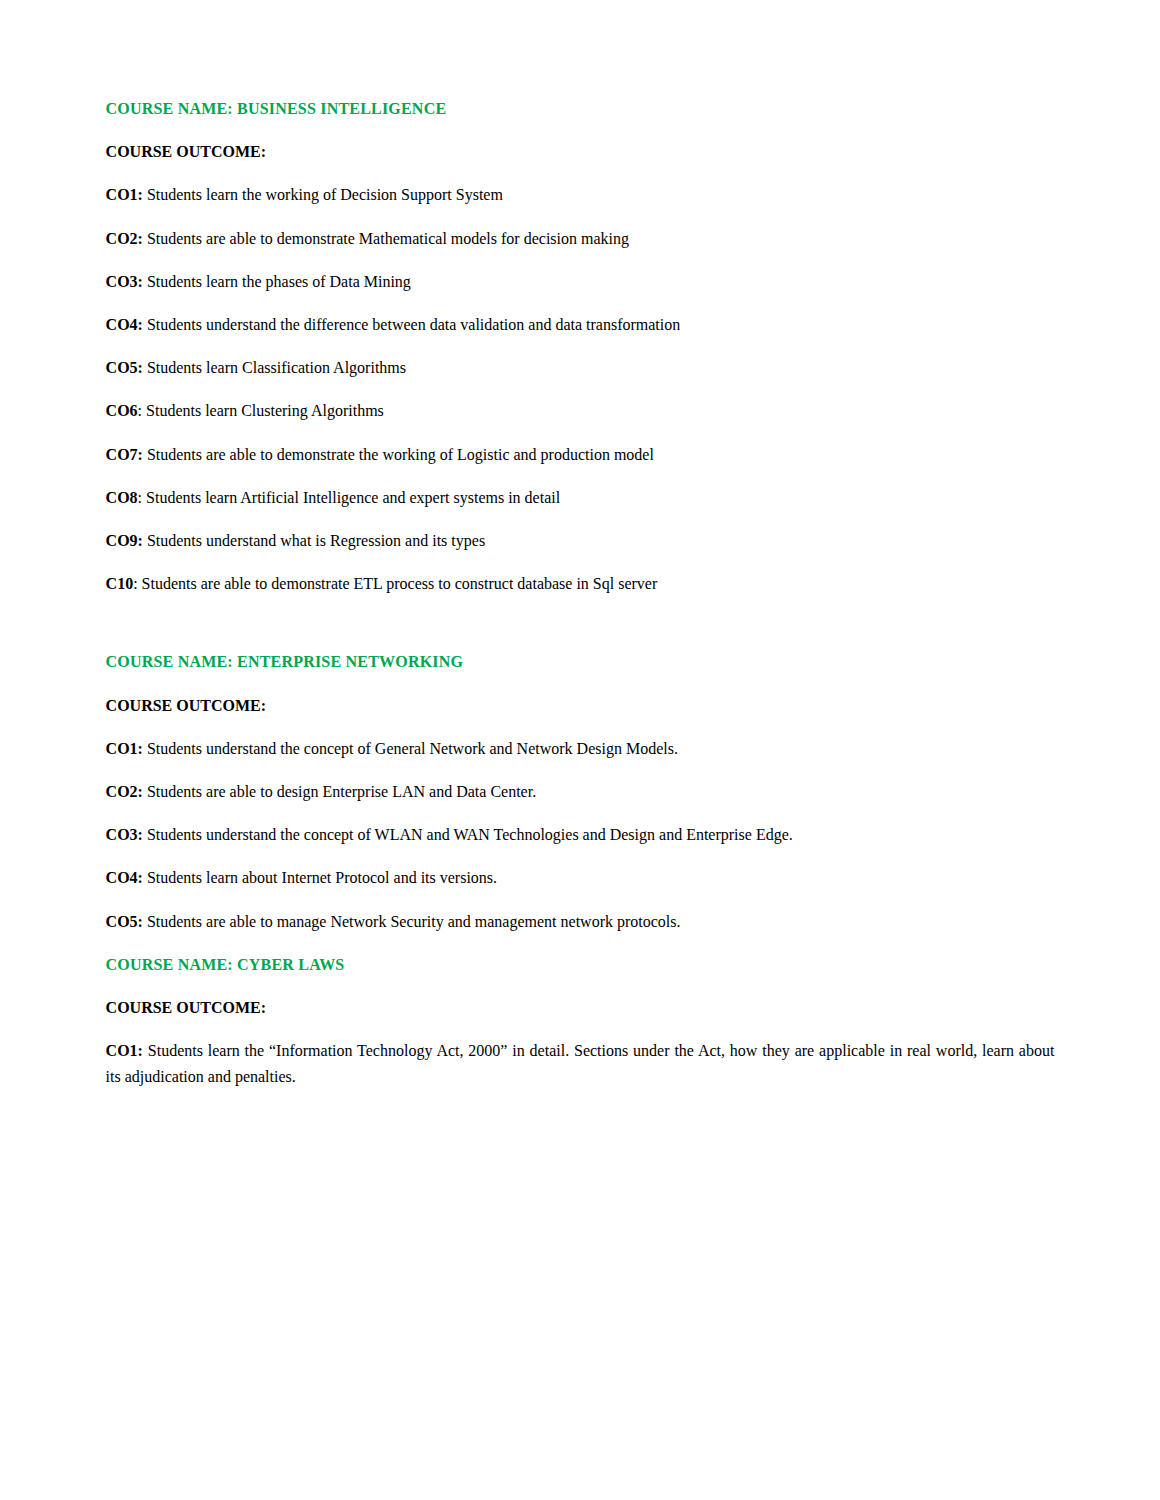COURSE NAME: BUSINESS INTELLIGENCE
COURSE OUTCOME:
CO1: Students learn the working of Decision Support System
CO2: Students are able to demonstrate Mathematical models for decision making
CO3: Students learn the phases of Data Mining
CO4: Students understand the difference between data validation and data transformation
CO5: Students learn Classification Algorithms
CO6: Students learn Clustering Algorithms
CO7: Students are able to demonstrate the working of Logistic and production model
CO8: Students learn Artificial Intelligence and expert systems in detail
CO9: Students understand what is Regression and its types
C10: Students are able to demonstrate ETL process to construct database in Sql server
COURSE NAME: ENTERPRISE NETWORKING
COURSE OUTCOME:
CO1: Students understand the concept of General Network and Network Design Models.
CO2: Students are able to design Enterprise LAN and Data Center.
CO3: Students understand the concept of WLAN and WAN Technologies and Design and Enterprise Edge.
CO4: Students learn about Internet Protocol and its versions.
CO5: Students are able to manage Network Security and management network protocols.
COURSE NAME: CYBER LAWS
COURSE OUTCOME:
CO1: Students learn the “Information Technology Act, 2000” in detail. Sections under the Act, how they are applicable in real world, learn about its adjudication and penalties.